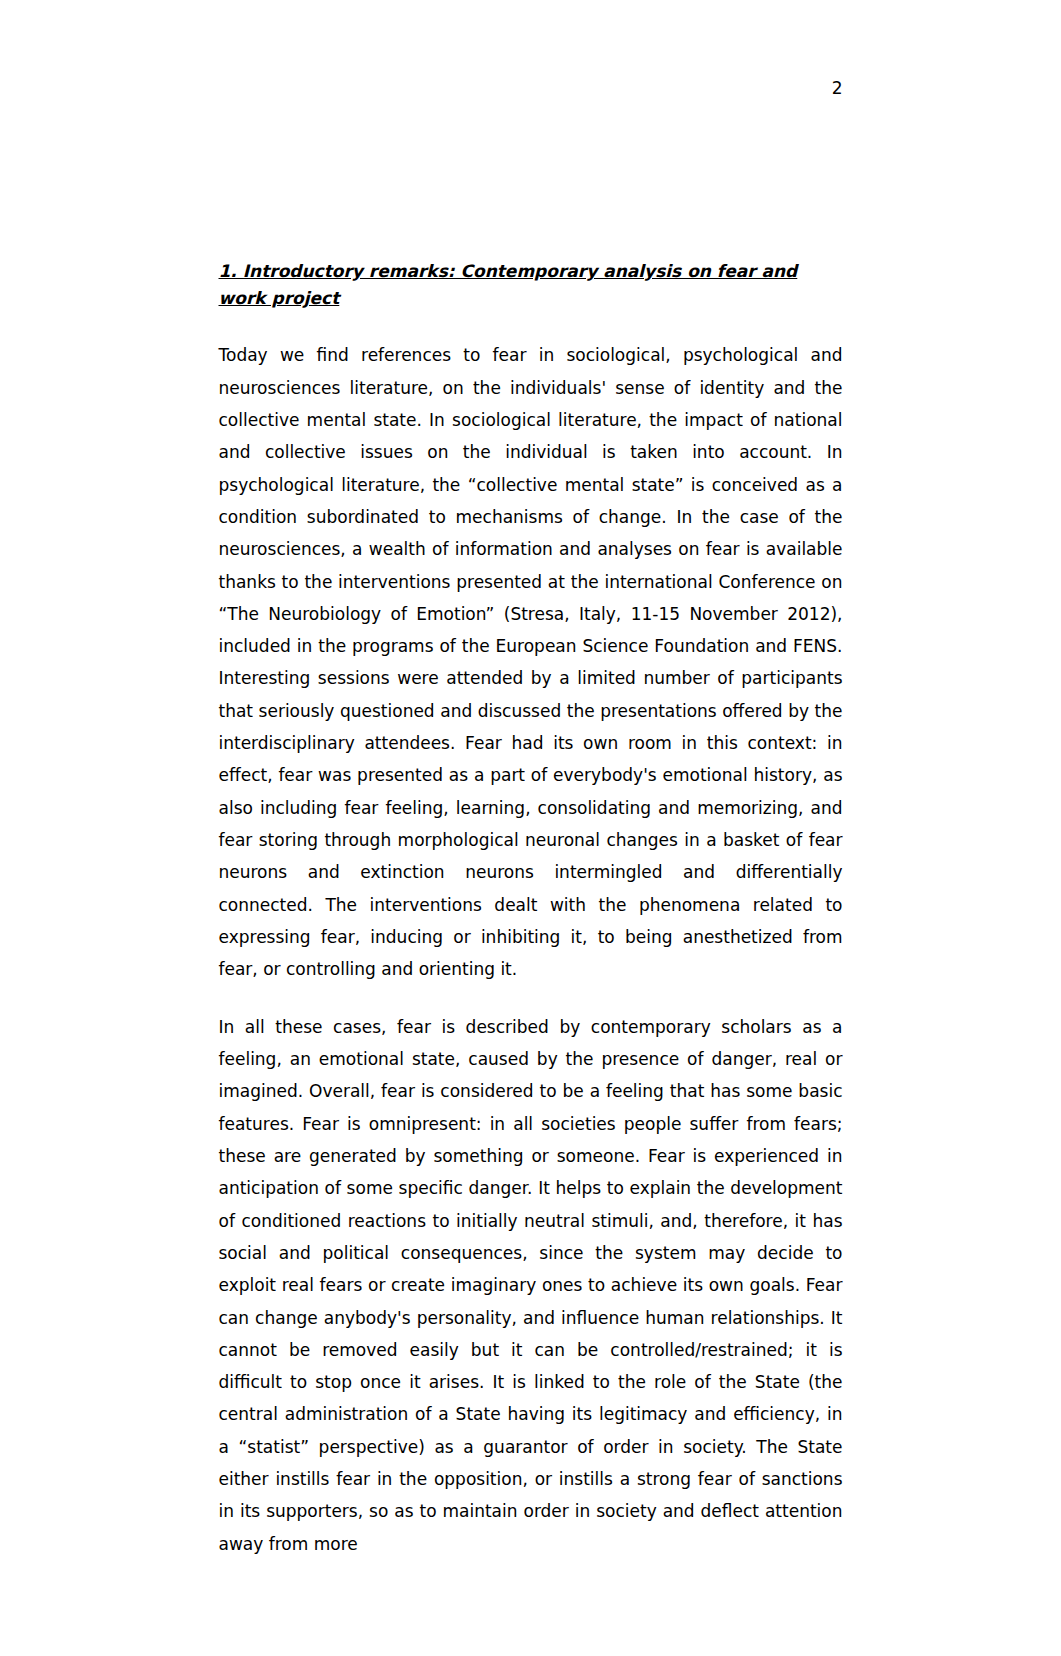2
1. Introductory remarks: Contemporary analysis on fear and work project
Today we find references to fear in sociological, psychological and neurosciences literature, on the individuals' sense of identity and the collective mental state. In sociological literature, the impact of national and collective issues on the individual is taken into account. In psychological literature, the “collective mental state” is conceived as a condition subordinated to mechanisms of change. In the case of the neurosciences, a wealth of information and analyses on fear is available thanks to the interventions presented at the international Conference on “The Neurobiology of Emotion” (Stresa, Italy, 11-15 November 2012), included in the programs of the European Science Foundation and FENS. Interesting sessions were attended by a limited number of participants that seriously questioned and discussed the presentations offered by the interdisciplinary attendees. Fear had its own room in this context: in effect, fear was presented as a part of everybody's emotional history, as also including fear feeling, learning, consolidating and memorizing, and fear storing through morphological neuronal changes in a basket of fear neurons and extinction neurons intermingled and differentially connected. The interventions dealt with the phenomena related to expressing fear, inducing or inhibiting it, to being anesthetized from fear, or controlling and orienting it.
In all these cases, fear is described by contemporary scholars as a feeling, an emotional state, caused by the presence of danger, real or imagined. Overall, fear is considered to be a feeling that has some basic features. Fear is omnipresent: in all societies people suffer from fears; these are generated by something or someone. Fear is experienced in anticipation of some specific danger. It helps to explain the development of conditioned reactions to initially neutral stimuli, and, therefore, it has social and political consequences, since the system may decide to exploit real fears or create imaginary ones to achieve its own goals. Fear can change anybody's personality, and influence human relationships. It cannot be removed easily but it can be controlled/restrained; it is difficult to stop once it arises. It is linked to the role of the State (the central administration of a State having its legitimacy and efficiency, in a “statist” perspective) as a guarantor of order in society. The State either instills fear in the opposition, or instills a strong fear of sanctions in its supporters, so as to maintain order in society and deflect attention away from more